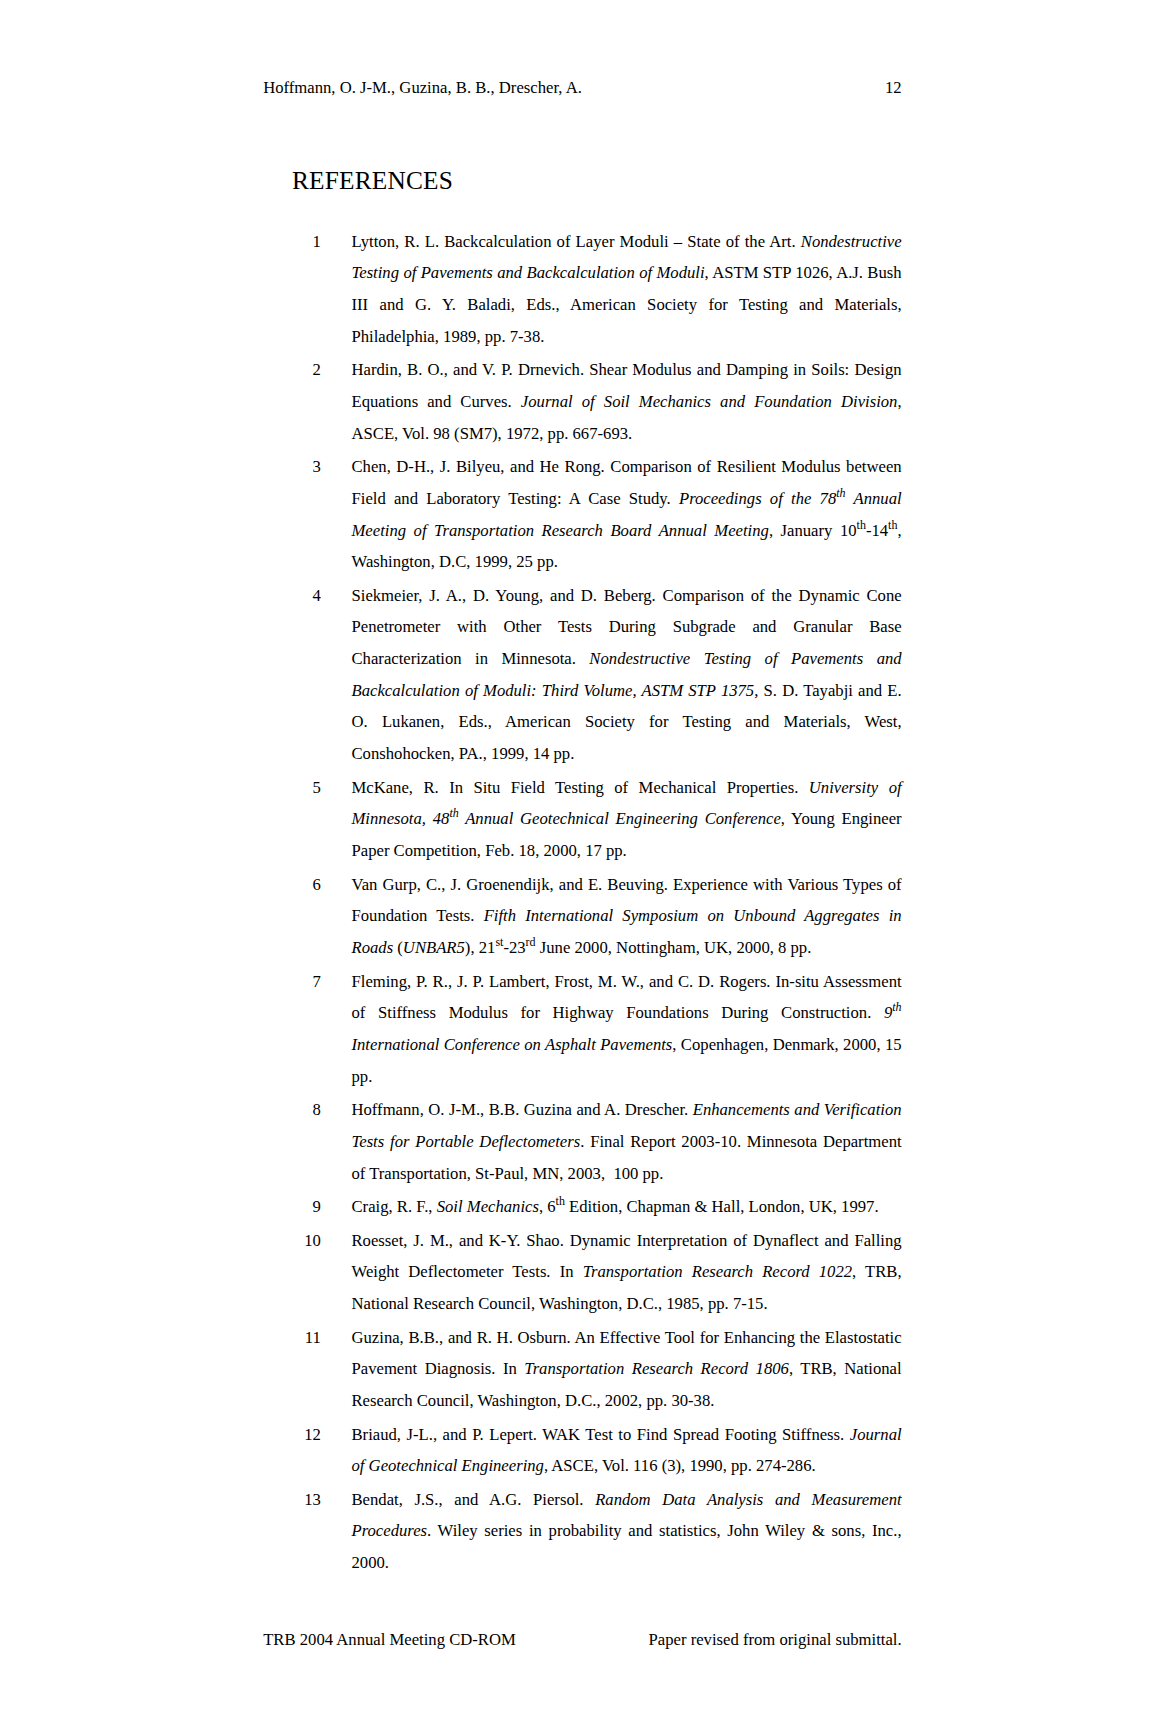Hoffmann, O. J-M., Guzina, B. B., Drescher, A. 12
REFERENCES
Lytton, R. L. Backcalculation of Layer Moduli – State of the Art. Nondestructive Testing of Pavements and Backcalculation of Moduli, ASTM STP 1026, A.J. Bush III and G. Y. Baladi, Eds., American Society for Testing and Materials, Philadelphia, 1989, pp. 7-38.
Hardin, B. O., and V. P. Drnevich. Shear Modulus and Damping in Soils: Design Equations and Curves. Journal of Soil Mechanics and Foundation Division, ASCE, Vol. 98 (SM7), 1972, pp. 667-693.
Chen, D-H., J. Bilyeu, and He Rong. Comparison of Resilient Modulus between Field and Laboratory Testing: A Case Study. Proceedings of the 78th Annual Meeting of Transportation Research Board Annual Meeting, January 10th-14th, Washington, D.C, 1999, 25 pp.
Siekmeier, J. A., D. Young, and D. Beberg. Comparison of the Dynamic Cone Penetrometer with Other Tests During Subgrade and Granular Base Characterization in Minnesota. Nondestructive Testing of Pavements and Backcalculation of Moduli: Third Volume, ASTM STP 1375, S. D. Tayabji and E. O. Lukanen, Eds., American Society for Testing and Materials, West, Conshohocken, PA., 1999, 14 pp.
McKane, R. In Situ Field Testing of Mechanical Properties. University of Minnesota, 48th Annual Geotechnical Engineering Conference, Young Engineer Paper Competition, Feb. 18, 2000, 17 pp.
Van Gurp, C., J. Groenendijk, and E. Beuving. Experience with Various Types of Foundation Tests. Fifth International Symposium on Unbound Aggregates in Roads (UNBAR5), 21st-23rd June 2000, Nottingham, UK, 2000, 8 pp.
Fleming, P. R., J. P. Lambert, Frost, M. W., and C. D. Rogers. In-situ Assessment of Stiffness Modulus for Highway Foundations During Construction. 9th International Conference on Asphalt Pavements, Copenhagen, Denmark, 2000, 15 pp.
Hoffmann, O. J-M., B.B. Guzina and A. Drescher. Enhancements and Verification Tests for Portable Deflectometers. Final Report 2003-10. Minnesota Department of Transportation, St-Paul, MN, 2003, 100 pp.
Craig, R. F., Soil Mechanics, 6th Edition, Chapman & Hall, London, UK, 1997.
Roesset, J. M., and K-Y. Shao. Dynamic Interpretation of Dynaflect and Falling Weight Deflectometer Tests. In Transportation Research Record 1022, TRB, National Research Council, Washington, D.C., 1985, pp. 7-15.
Guzina, B.B., and R. H. Osburn. An Effective Tool for Enhancing the Elastostatic Pavement Diagnosis. In Transportation Research Record 1806, TRB, National Research Council, Washington, D.C., 2002, pp. 30-38.
Briaud, J-L., and P. Lepert. WAK Test to Find Spread Footing Stiffness. Journal of Geotechnical Engineering, ASCE, Vol. 116 (3), 1990, pp. 274-286.
Bendat, J.S., and A.G. Piersol. Random Data Analysis and Measurement Procedures. Wiley series in probability and statistics, John Wiley & sons, Inc., 2000.
TRB 2004 Annual Meeting CD-ROM Paper revised from original submittal.